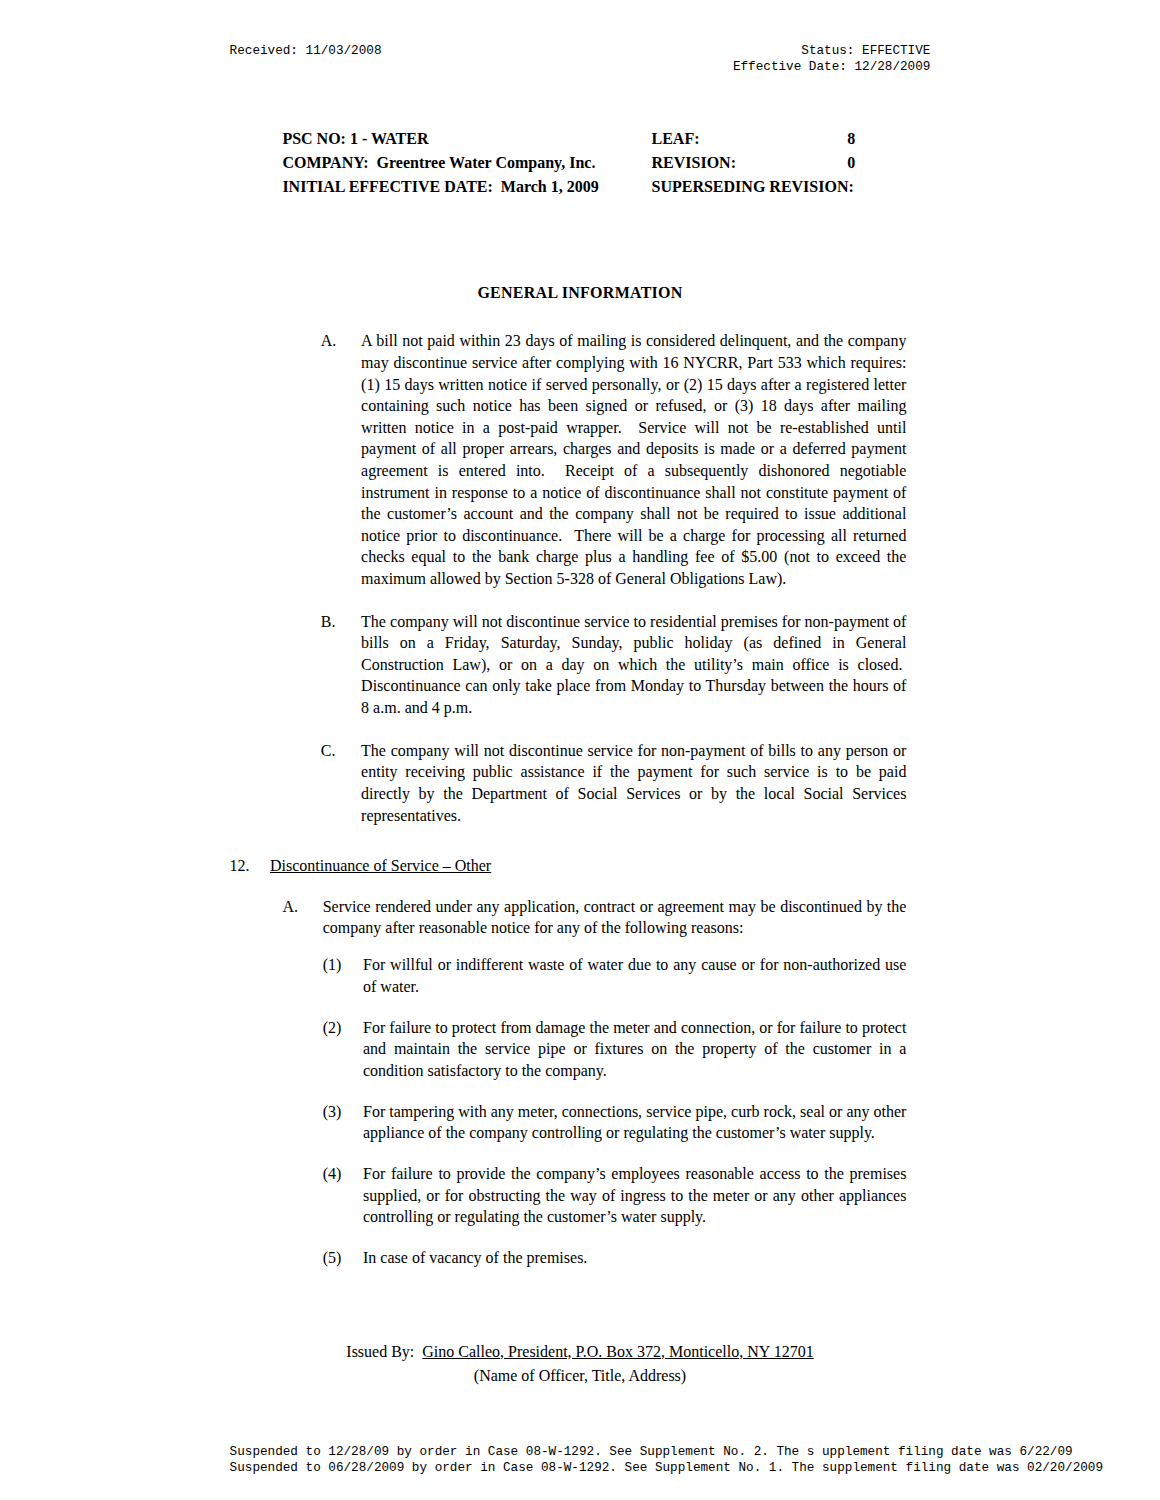Received: 11/03/2008
Status: EFFECTIVE Effective Date: 12/28/2009
| PSC NO: 1 - WATER | LEAF: | 8 |
| COMPANY: Greentree Water Company, Inc. | REVISION: | 0 |
| INITIAL EFFECTIVE DATE: March 1, 2009 | SUPERSEDING REVISION: |
GENERAL INFORMATION
A. A bill not paid within 23 days of mailing is considered delinquent, and the company may discontinue service after complying with 16 NYCRR, Part 533 which requires: (1) 15 days written notice if served personally, or (2) 15 days after a registered letter containing such notice has been signed or refused, or (3) 18 days after mailing written notice in a post-paid wrapper. Service will not be re-established until payment of all proper arrears, charges and deposits is made or a deferred payment agreement is entered into. Receipt of a subsequently dishonored negotiable instrument in response to a notice of discontinuance shall not constitute payment of the customer’s account and the company shall not be required to issue additional notice prior to discontinuance. There will be a charge for processing all returned checks equal to the bank charge plus a handling fee of $5.00 (not to exceed the maximum allowed by Section 5-328 of General Obligations Law).
B. The company will not discontinue service to residential premises for non-payment of bills on a Friday, Saturday, Sunday, public holiday (as defined in General Construction Law), or on a day on which the utility’s main office is closed. Discontinuance can only take place from Monday to Thursday between the hours of 8 a.m. and 4 p.m.
C. The company will not discontinue service for non-payment of bills to any person or entity receiving public assistance if the payment for such service is to be paid directly by the Department of Social Services or by the local Social Services representatives.
12. Discontinuance of Service – Other
A. Service rendered under any application, contract or agreement may be discontinued by the company after reasonable notice for any of the following reasons:
(1) For willful or indifferent waste of water due to any cause or for non-authorized use of water.
(2) For failure to protect from damage the meter and connection, or for failure to protect and maintain the service pipe or fixtures on the property of the customer in a condition satisfactory to the company.
(3) For tampering with any meter, connections, service pipe, curb rock, seal or any other appliance of the company controlling or regulating the customer’s water supply.
(4) For failure to provide the company’s employees reasonable access to the premises supplied, or for obstructing the way of ingress to the meter or any other appliances controlling or regulating the customer’s water supply.
(5) In case of vacancy of the premises.
Issued By: Gino Calleo, President, P.O. Box 372, Monticello, NY 12701
(Name of Officer, Title, Address)
Suspended to 12/28/09 by order in Case 08-W-1292. See Supplement No. 2. The s upplement filing date was 6/22/09 Suspended to 06/28/2009 by order in Case 08-W-1292. See Supplement No. 1. The supplement filing date was 02/20/2009